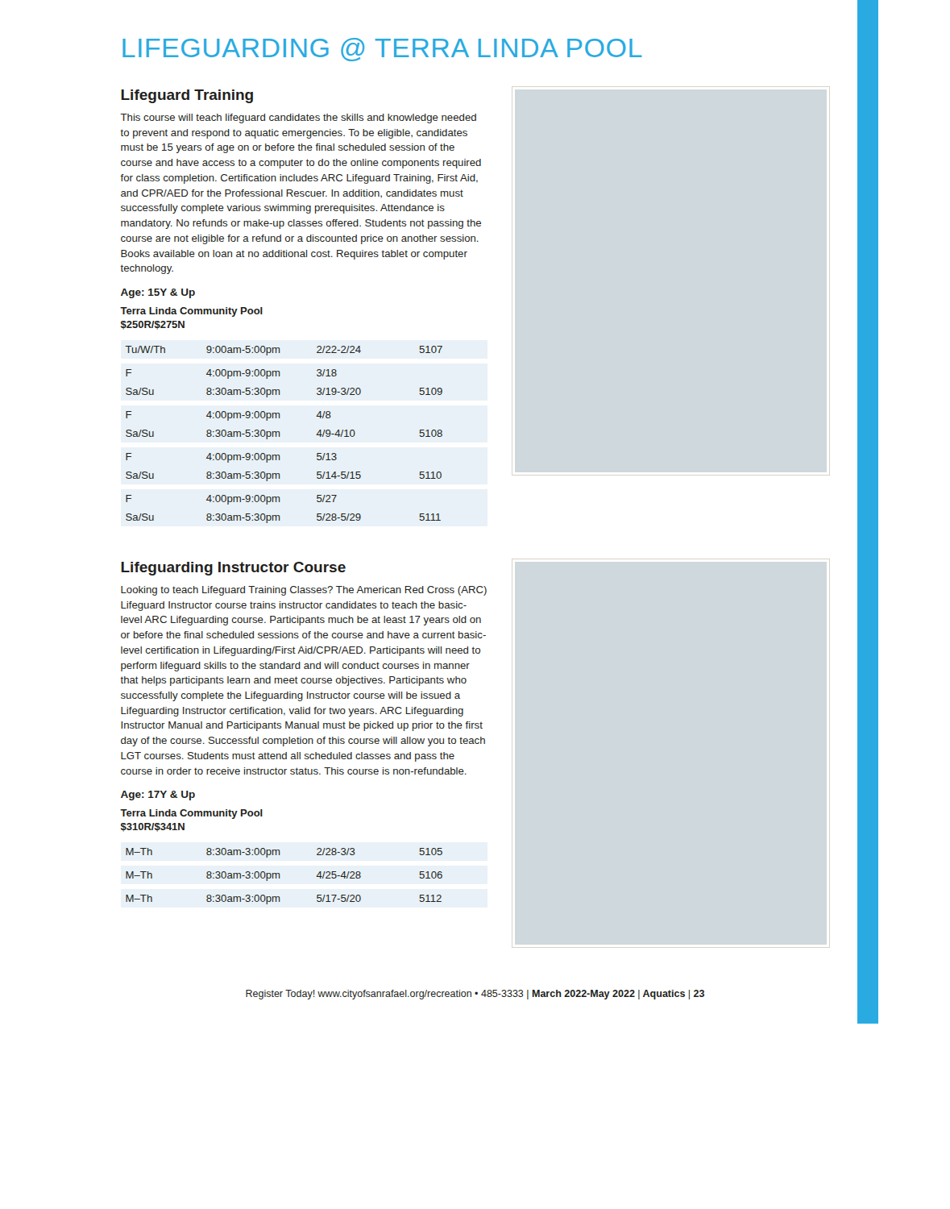Lifeguarding @ Terra Linda Pool
Lifeguard Training
This course will teach lifeguard candidates the skills and knowledge needed to prevent and respond to aquatic emergencies. To be eligible, candidates must be 15 years of age on or before the final scheduled session of the course and have access to a computer to do the online components required for class completion. Certification includes ARC Lifeguard Training, First Aid, and CPR/AED for the Professional Rescuer. In addition, candidates must successfully complete various swimming prerequisites. Attendance is mandatory. No refunds or make-up classes offered. Students not passing the course are not eligible for a refund or a discounted price on another session. Books available on loan at no additional cost. Requires tablet or computer technology.
Age: 15Y & Up
Terra Linda Community Pool
$250R/$275N
| Tu/W/Th | 9:00am-5:00pm | 2/22-2/24 | 5107 |
| F | 4:00pm-9:00pm | 3/18 | |
| Sa/Su | 8:30am-5:30pm | 3/19-3/20 | 5109 |
| F | 4:00pm-9:00pm | 4/8 | |
| Sa/Su | 8:30am-5:30pm | 4/9-4/10 | 5108 |
| F | 4:00pm-9:00pm | 5/13 | |
| Sa/Su | 8:30am-5:30pm | 5/14-5/15 | 5110 |
| F | 4:00pm-9:00pm | 5/27 | |
| Sa/Su | 8:30am-5:30pm | 5/28-5/29 | 5111 |
Lifeguarding Instructor Course
Looking to teach Lifeguard Training Classes? The American Red Cross (ARC) Lifeguard Instructor course trains instructor candidates to teach the basic-level ARC Lifeguarding course. Participants much be at least 17 years old on or before the final scheduled sessions of the course and have a current basic-level certification in Lifeguarding/First Aid/CPR/AED. Participants will need to perform lifeguard skills to the standard and will conduct courses in manner that helps participants learn and meet course objectives. Participants who successfully complete the Lifeguarding Instructor course will be issued a Lifeguarding Instructor certification, valid for two years. ARC Lifeguarding Instructor Manual and Participants Manual must be picked up prior to the first day of the course. Successful completion of this course will allow you to teach LGT courses. Students must attend all scheduled classes and pass the course in order to receive instructor status. This course is non-refundable.
Age: 17Y & Up
Terra Linda Community Pool
$310R/$341N
| M–Th | 8:30am-3:00pm | 2/28-3/3 | 5105 |
| M–Th | 8:30am-3:00pm | 4/25-4/28 | 5106 |
| M–Th | 8:30am-3:00pm | 5/17-5/20 | 5112 |
Register Today! www.cityofsanrafael.org/recreation • 485-3333 | March 2022-May 2022 | Aquatics | 23